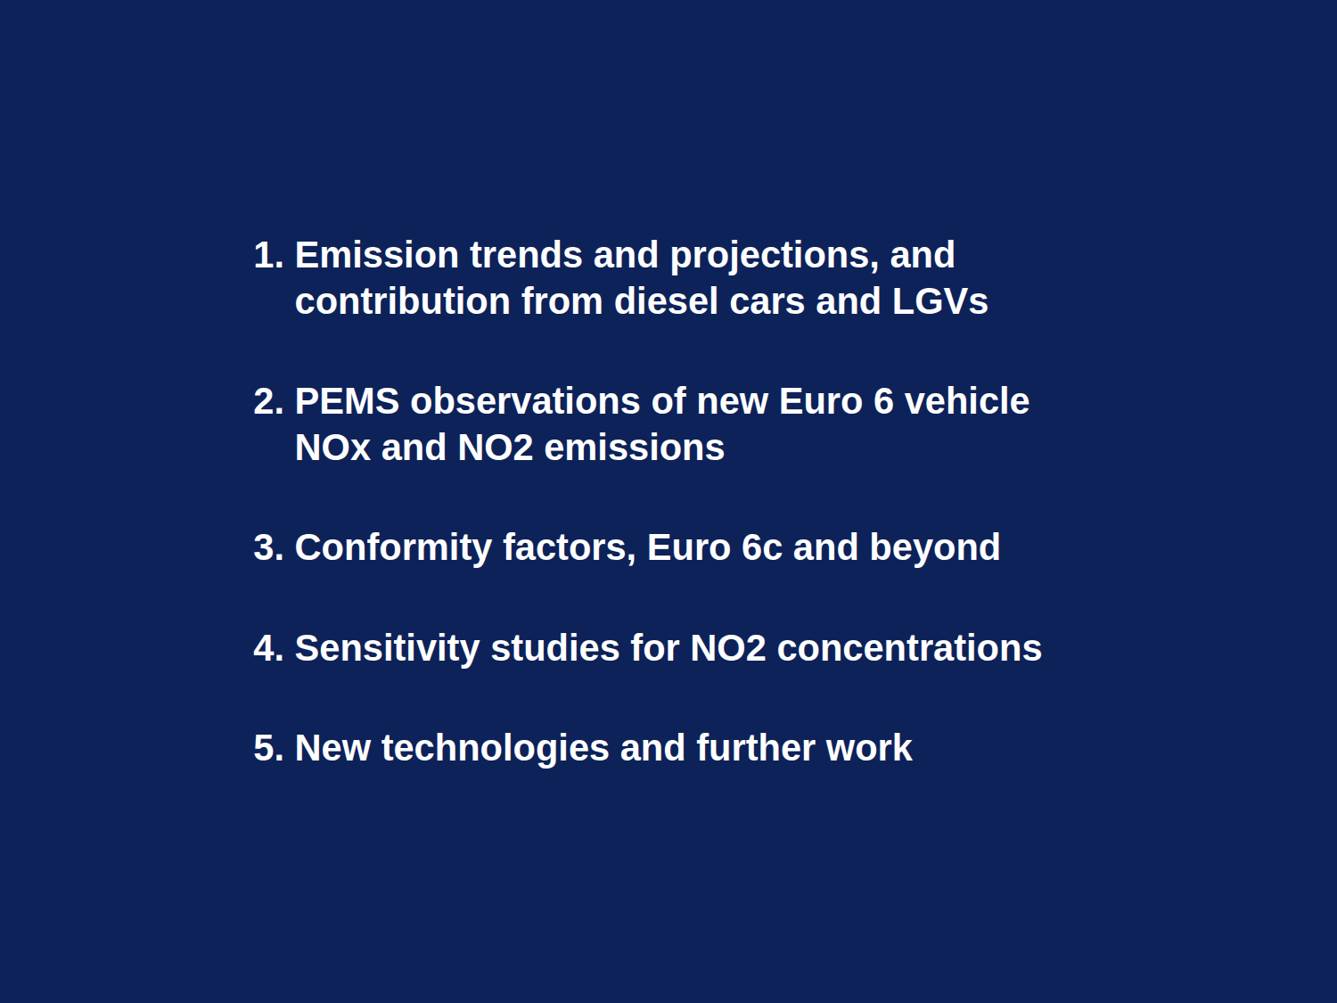Emission trends and projections, and contribution from diesel cars and LGVs
PEMS observations of new Euro 6 vehicle NOx and NO2 emissions
Conformity factors, Euro 6c and beyond
Sensitivity studies for NO2 concentrations
New technologies and further work